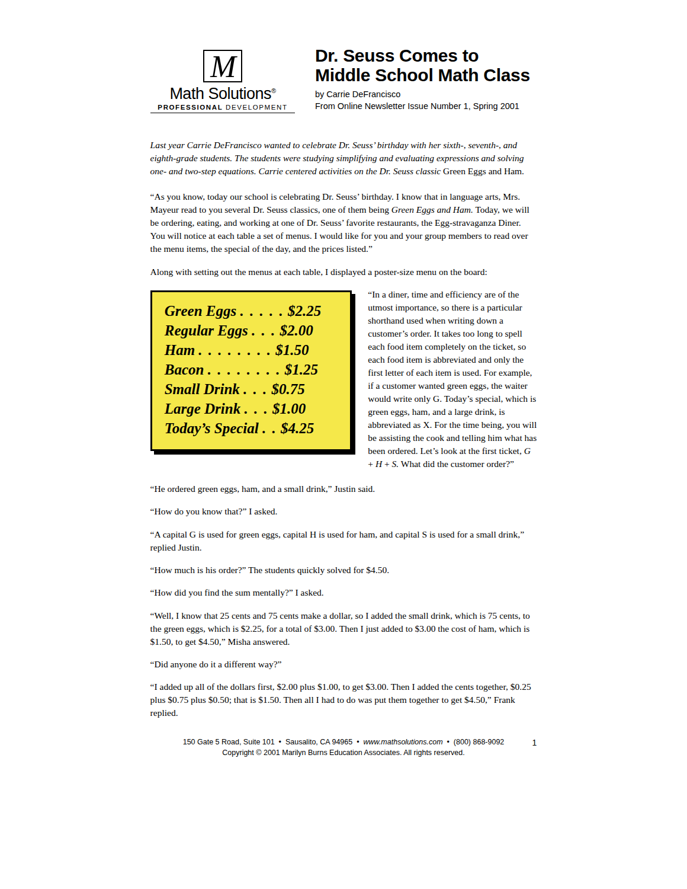M
Math Solutions®
PROFESSIONAL DEVELOPMENT
Dr. Seuss Comes to Middle School Math Class
by Carrie DeFrancisco
From Online Newsletter Issue Number 1, Spring 2001
Last year Carrie DeFrancisco wanted to celebrate Dr. Seuss’ birthday with her sixth-, seventh-, and eighth-grade students. The students were studying simplifying and evaluating expressions and solving one- and two-step equations. Carrie centered activities on the Dr. Seuss classic Green Eggs and Ham.
“As you know, today our school is celebrating Dr. Seuss’ birthday. I know that in language arts, Mrs. Mayeur read to you several Dr. Seuss classics, one of them being Green Eggs and Ham. Today, we will be ordering, eating, and working at one of Dr. Seuss’ favorite restaurants, the Egg-stravaganza Diner. You will notice at each table a set of menus. I would like for you and your group members to read over the menu items, the special of the day, and the prices listed.”
Along with setting out the menus at each table, I displayed a poster-size menu on the board:
Green Eggs . . . . . $2.25
Regular Eggs . . . $2.00
Ham . . . . . . . . $1.50
Bacon . . . . . . . . $1.25
Small Drink . . . $0.75
Large Drink . . . $1.00
Today’s Special . . $4.25
“In a diner, time and efficiency are of the utmost importance, so there is a particular shorthand used when writing down a customer’s order. It takes too long to spell each food item completely on the ticket, so each food item is abbreviated and only the first letter of each item is used. For example, if a customer wanted green eggs, the waiter would write only G. Today’s special, which is green eggs, ham, and a large drink, is abbreviated as X. For the time being, you will be assisting the cook and telling him what has been ordered. Let’s look at the first ticket, G + H + S. What did the customer order?”
“He ordered green eggs, ham, and a small drink,” Justin said.
“How do you know that?” I asked.
“A capital G is used for green eggs, capital H is used for ham, and capital S is used for a small drink,” replied Justin.
“How much is his order?” The students quickly solved for $4.50.
“How did you find the sum mentally?” I asked.
“Well, I know that 25 cents and 75 cents make a dollar, so I added the small drink, which is 75 cents, to the green eggs, which is $2.25, for a total of $3.00. Then I just added to $3.00 the cost of ham, which is $1.50, to get $4.50,” Misha answered.
“Did anyone do it a different way?”
“I added up all of the dollars first, $2.00 plus $1.00, to get $3.00. Then I added the cents together, $0.25 plus $0.75 plus $0.50; that is $1.50. Then all I had to do was put them together to get $4.50,” Frank replied.
1
150 Gate 5 Road, Suite 101 • Sausalito, CA 94965 • www.mathsolutions.com • (800) 868-9092
Copyright © 2001 Marilyn Burns Education Associates. All rights reserved.